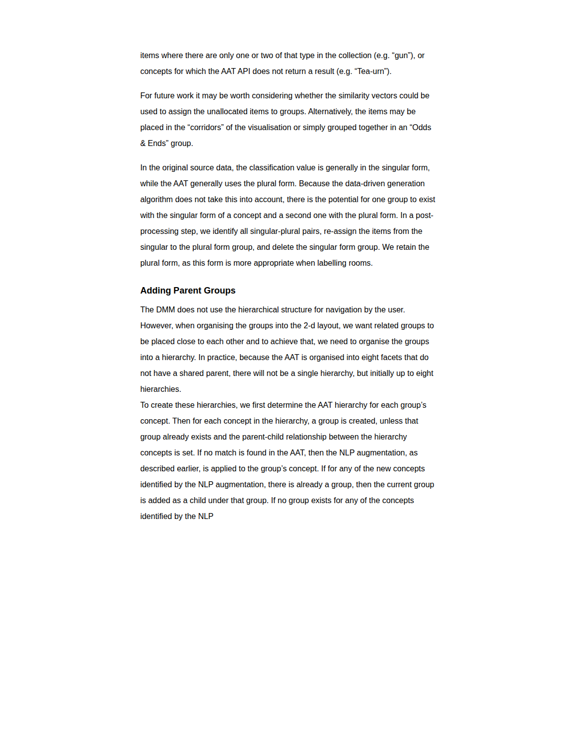items where there are only one or two of that type in the collection (e.g. “gun”), or concepts for which the AAT API does not return a result (e.g. “Tea-urn”).
For future work it may be worth considering whether the similarity vectors could be used to assign the unallocated items to groups. Alternatively, the items may be placed in the “corridors” of the visualisation or simply grouped together in an “Odds & Ends” group.
In the original source data, the classification value is generally in the singular form, while the AAT generally uses the plural form. Because the data-driven generation algorithm does not take this into account, there is the potential for one group to exist with the singular form of a concept and a second one with the plural form. In a post-processing step, we identify all singular-plural pairs, re-assign the items from the singular to the plural form group, and delete the singular form group. We retain the plural form, as this form is more appropriate when labelling rooms.
Adding Parent Groups
The DMM does not use the hierarchical structure for navigation by the user. However, when organising the groups into the 2-d layout, we want related groups to be placed close to each other and to achieve that, we need to organise the groups into a hierarchy. In practice, because the AAT is organised into eight facets that do not have a shared parent, there will not be a single hierarchy, but initially up to eight hierarchies.
To create these hierarchies, we first determine the AAT hierarchy for each group’s concept. Then for each concept in the hierarchy, a group is created, unless that group already exists and the parent-child relationship between the hierarchy concepts is set. If no match is found in the AAT, then the NLP augmentation, as described earlier, is applied to the group’s concept. If for any of the new concepts identified by the NLP augmentation, there is already a group, then the current group is added as a child under that group. If no group exists for any of the concepts identified by the NLP